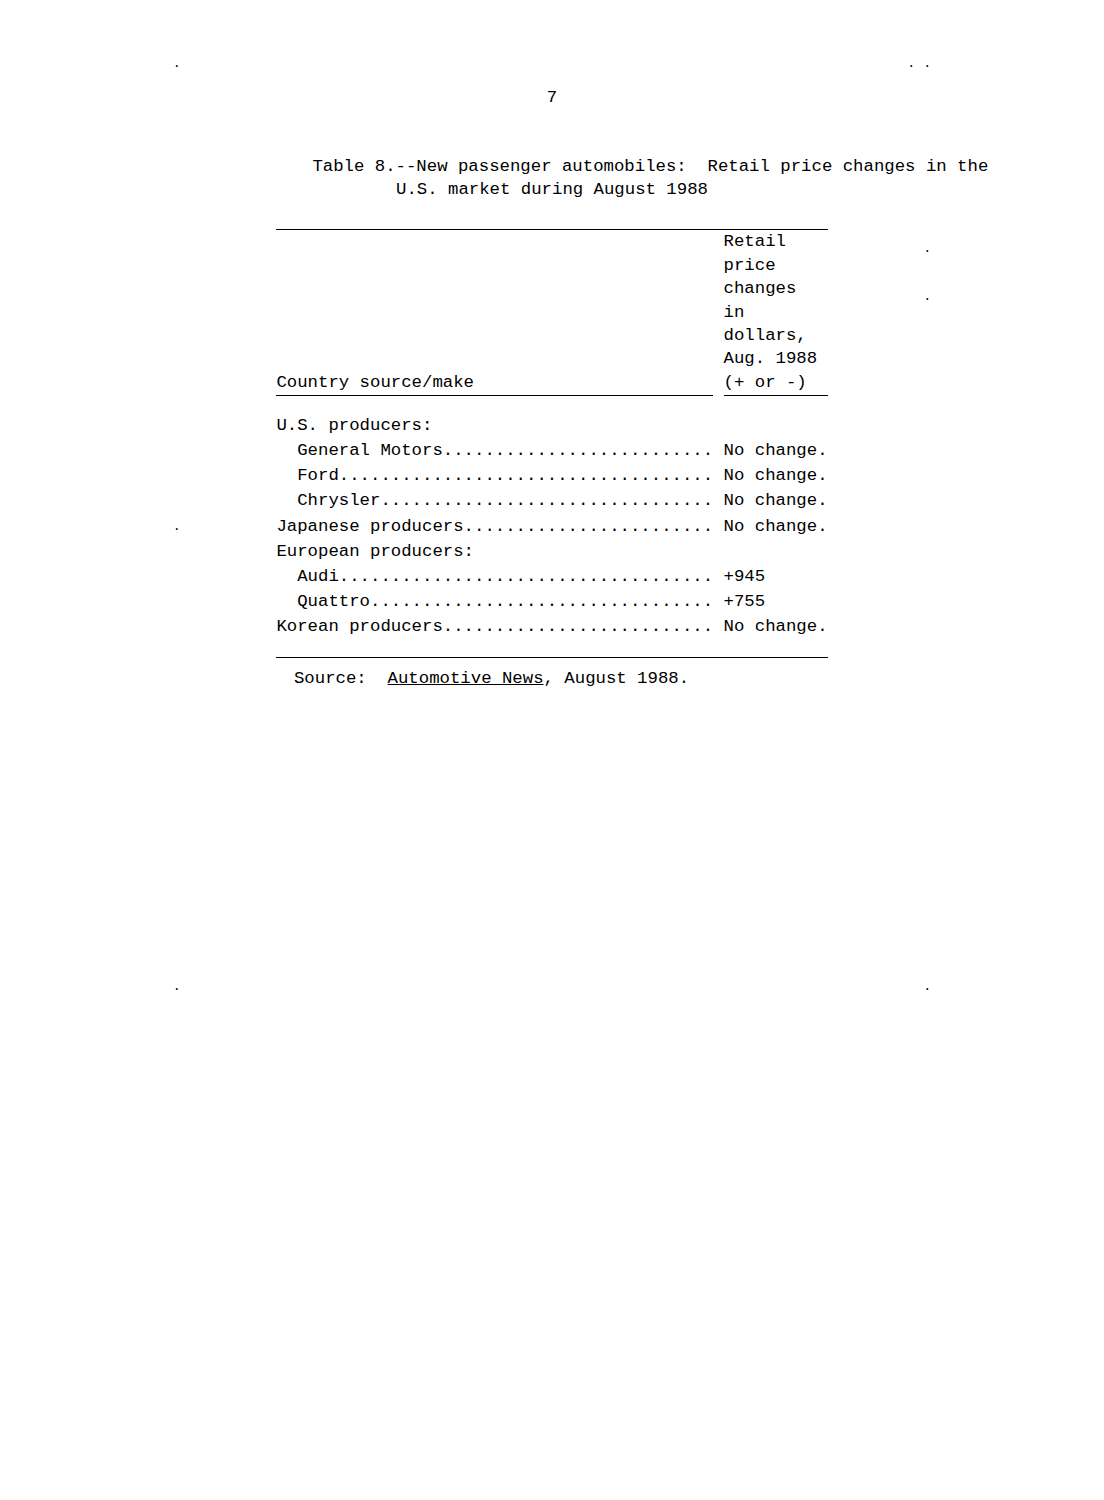· · · · · · · ·
7
Table 8.--New passenger automobiles: Retail price changes in the U.S. market during August 1988
| Country source/make | Retail price changes in dollars, Aug. 1988 (+ or -) |
| --- | --- |
| U.S. producers: | |
| General Motors.......................... | No change. |
| Ford.................................... | No change. |
| Chrysler................................ | No change. |
| Japanese producers........................ | No change. |
| European producers: | |
| Audi.................................... | +945 |
| Quattro................................. | +755 |
| Korean producers.......................... | No change. |
Source: Automotive News, August 1988.